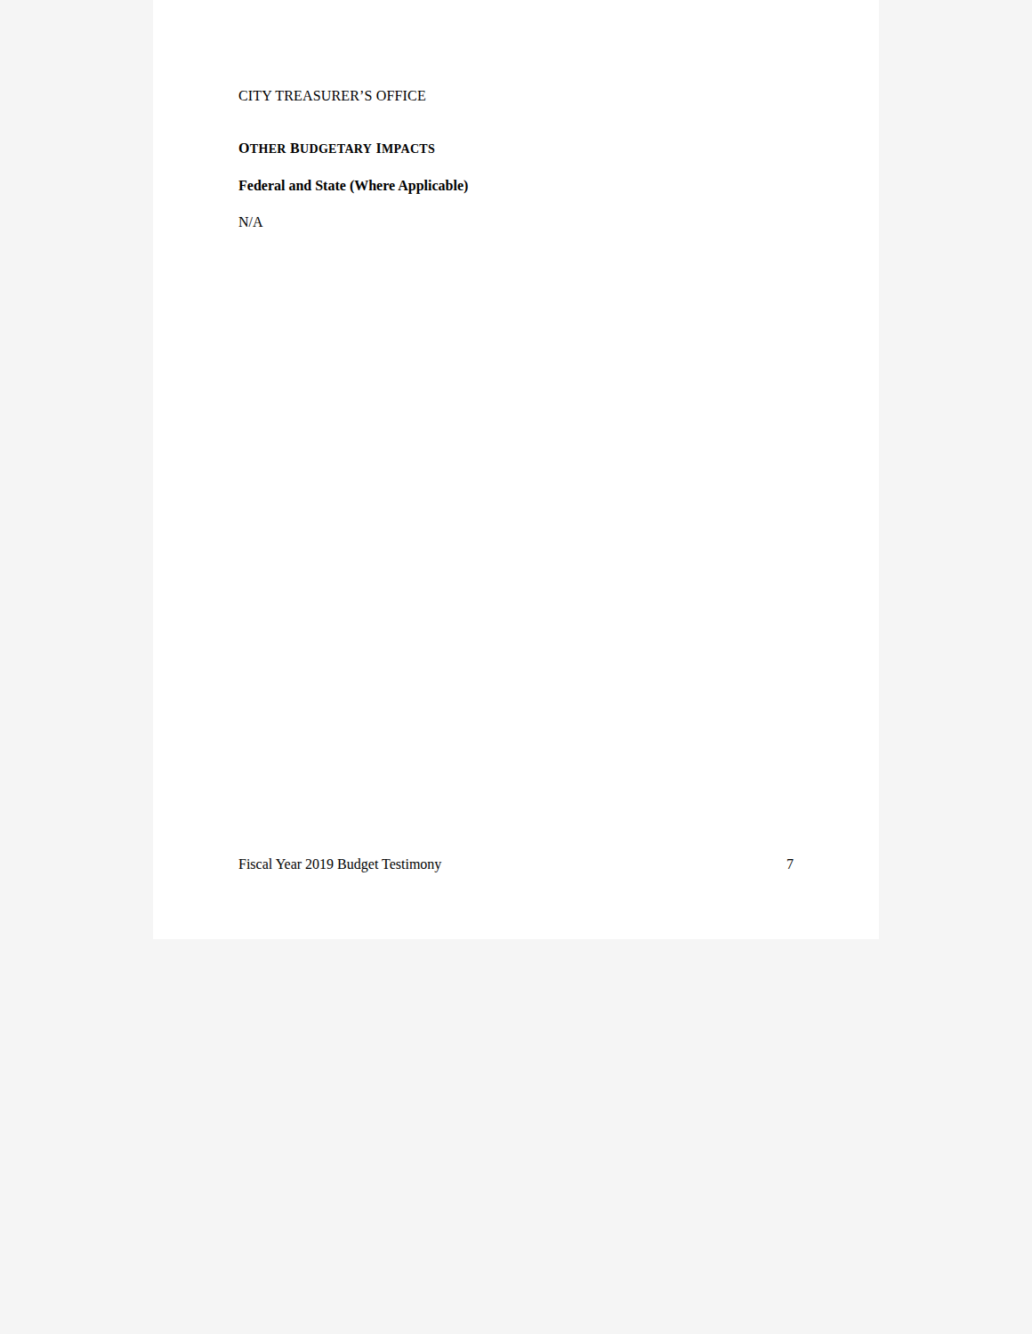CITY TREASURER’S OFFICE
OTHER BUDGETARY IMPACTS
Federal and State (Where Applicable)
N/A
Fiscal Year 2019 Budget Testimony 7